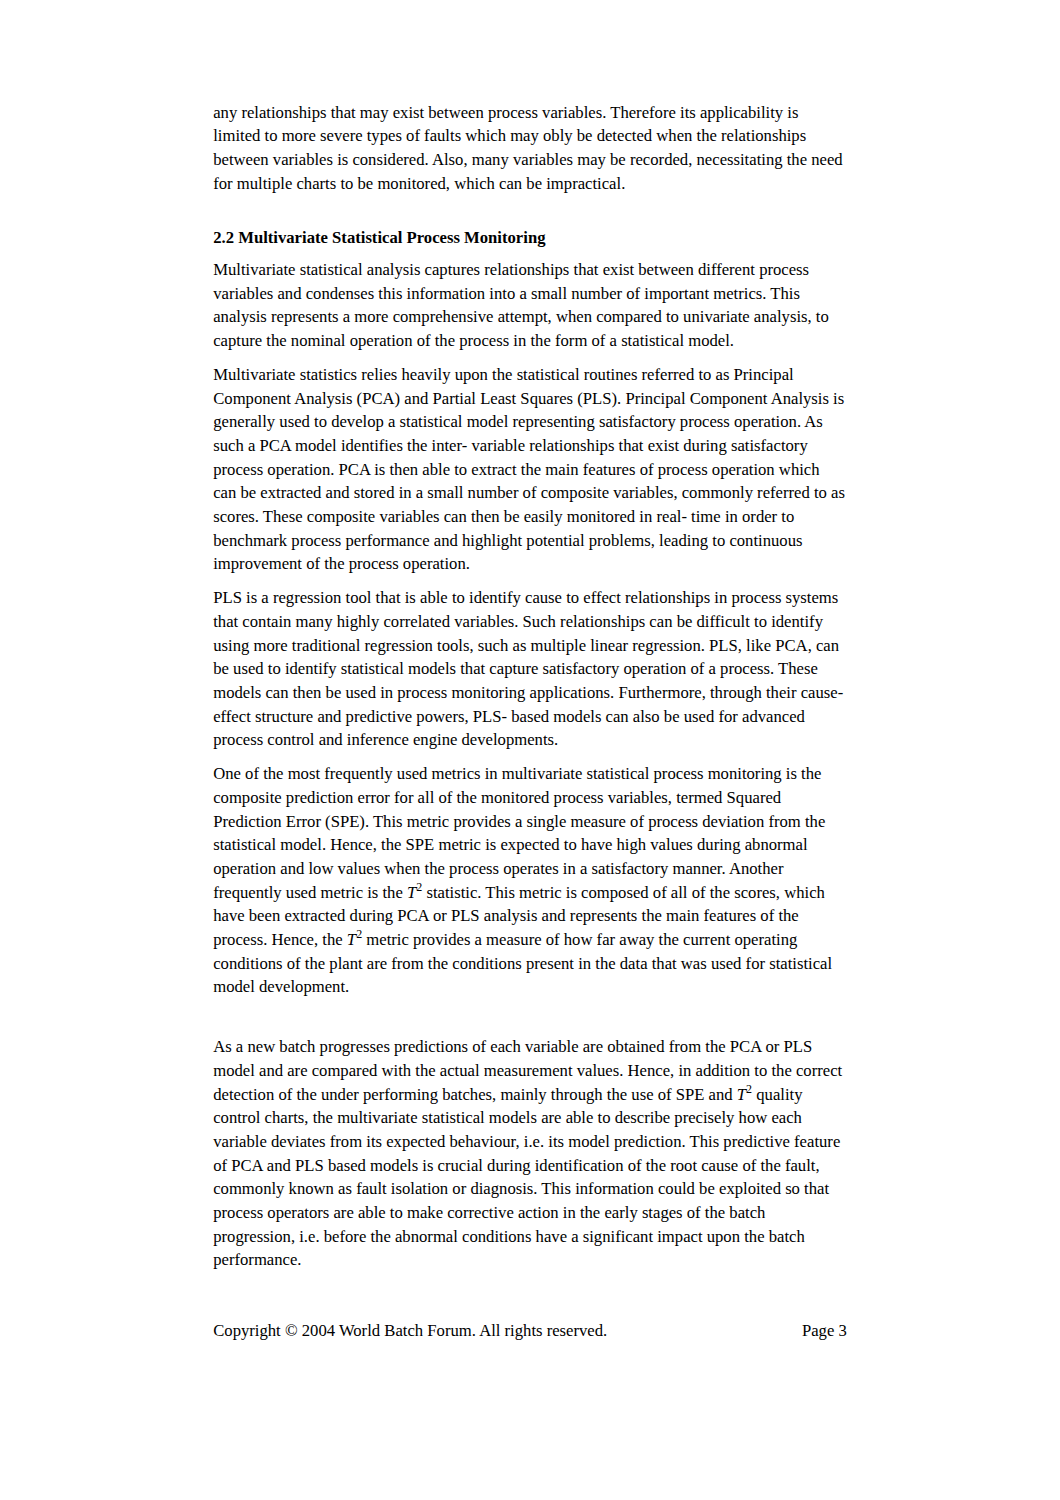any relationships that may exist between process variables. Therefore its applicability is limited to more severe types of faults which may obly be detected when the relationships between variables is considered. Also, many variables may be recorded, necessitating the need for multiple charts to be monitored, which can be impractical.
2.2 Multivariate Statistical Process Monitoring
Multivariate statistical analysis captures relationships that exist between different process variables and condenses this information into a small number of important metrics. This analysis represents a more comprehensive attempt, when compared to univariate analysis, to capture the nominal operation of the process in the form of a statistical model.
Multivariate statistics relies heavily upon the statistical routines referred to as Principal Component Analysis (PCA) and Partial Least Squares (PLS). Principal Component Analysis is generally used to develop a statistical model representing satisfactory process operation. As such a PCA model identifies the inter- variable relationships that exist during satisfactory process operation. PCA is then able to extract the main features of process operation which can be extracted and stored in a small number of composite variables, commonly referred to as scores. These composite variables can then be easily monitored in real- time in order to benchmark process performance and highlight potential problems, leading to continuous improvement of the process operation.
PLS is a regression tool that is able to identify cause to effect relationships in process systems that contain many highly correlated variables. Such relationships can be difficult to identify using more traditional regression tools, such as multiple linear regression. PLS, like PCA, can be used to identify statistical models that capture satisfactory operation of a process. These models can then be used in process monitoring applications. Furthermore, through their cause- effect structure and predictive powers, PLS- based models can also be used for advanced process control and inference engine developments.
One of the most frequently used metrics in multivariate statistical process monitoring is the composite prediction error for all of the monitored process variables, termed Squared Prediction Error (SPE). This metric provides a single measure of process deviation from the statistical model. Hence, the SPE metric is expected to have high values during abnormal operation and low values when the process operates in a satisfactory manner. Another frequently used metric is the T2 statistic. This metric is composed of all of the scores, which have been extracted during PCA or PLS analysis and represents the main features of the process. Hence, the T2 metric provides a measure of how far away the current operating conditions of the plant are from the conditions present in the data that was used for statistical model development.
As a new batch progresses predictions of each variable are obtained from the PCA or PLS model and are compared with the actual measurement values. Hence, in addition to the correct detection of the under performing batches, mainly through the use of SPE and T2 quality control charts, the multivariate statistical models are able to describe precisely how each variable deviates from its expected behaviour, i.e. its model prediction. This predictive feature of PCA and PLS based models is crucial during identification of the root cause of the fault, commonly known as fault isolation or diagnosis. This information could be exploited so that process operators are able to make corrective action in the early stages of the batch progression, i.e. before the abnormal conditions have a significant impact upon the batch performance.
Copyright © 2004 World Batch Forum. All rights reserved. Page 3